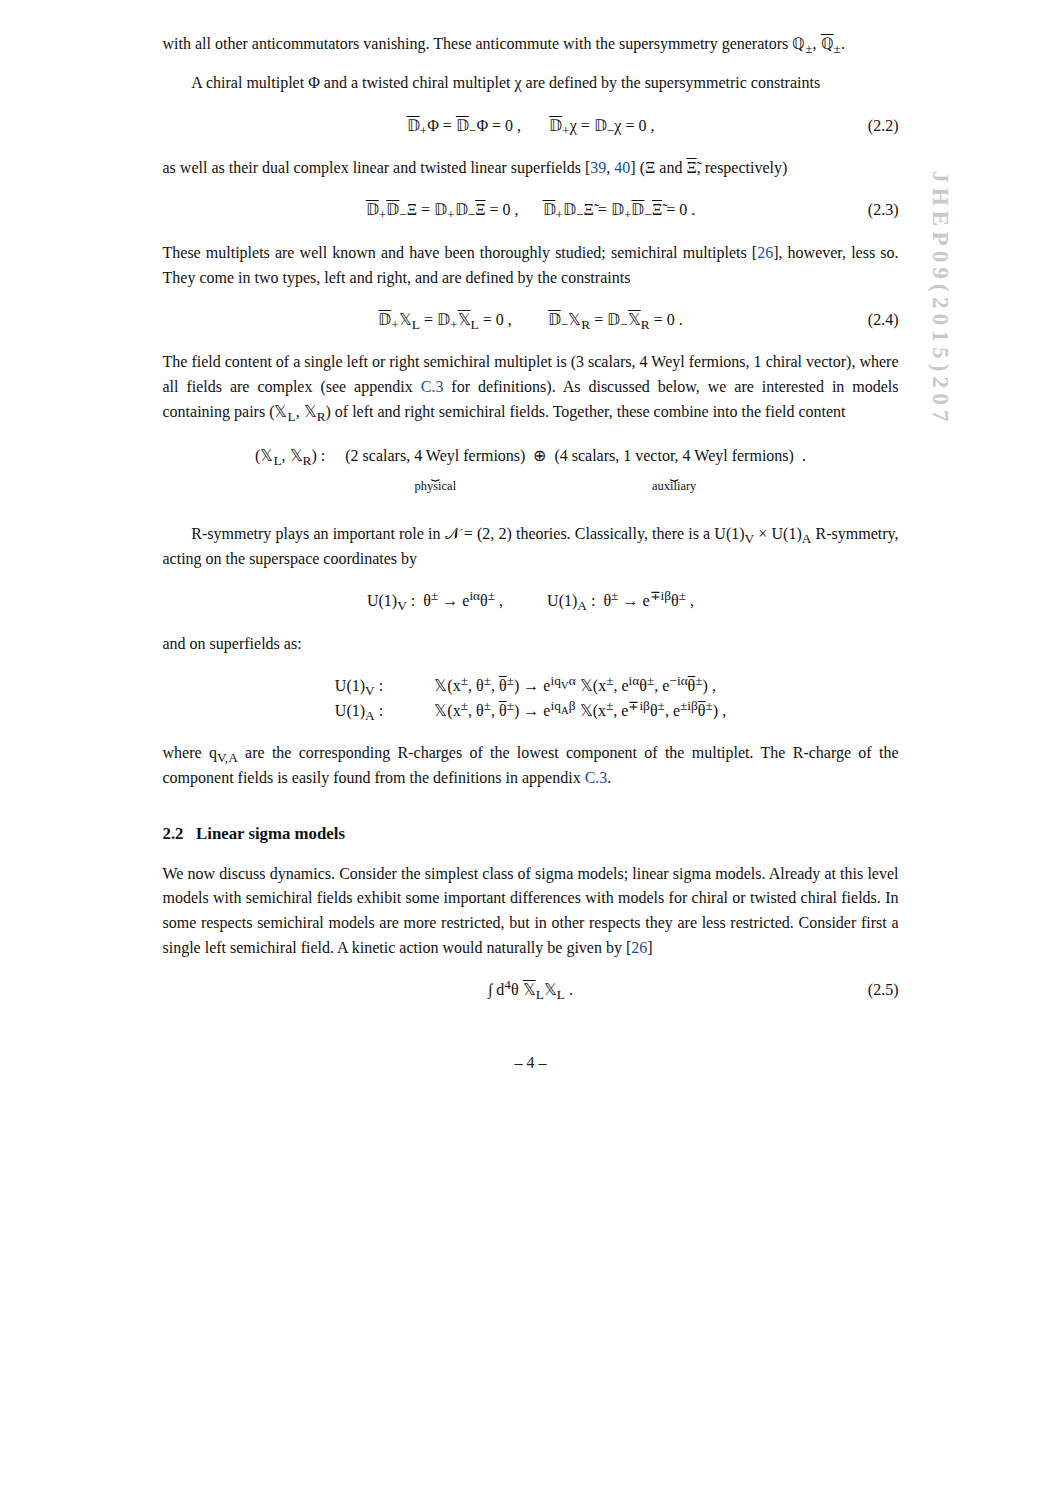JHEP09(2015)207
with all other anticommutators vanishing. These anticommute with the supersymmetry generators ℚ±, ℚ±.
A chiral multiplet Φ and a twisted chiral multiplet χ are defined by the supersymmetric constraints
𝔻+Φ = 𝔻−Φ = 0 , 𝔻+χ = 𝔻−χ = 0 ,
(2.2)
as well as their dual complex linear and twisted linear superfields [39, 40] (Ξ and Ξ̃, respectively)
𝔻+𝔻−Ξ = 𝔻+𝔻−Ξ = 0 , 𝔻+𝔻−Ξ̃ = 𝔻+𝔻−Ξ̃ = 0 .
(2.3)
These multiplets are well known and have been thoroughly studied; semichiral multiplets [26], however, less so. They come in two types, left and right, and are defined by the constraints
𝔻+𝕏L = 𝔻+𝕏L = 0 , 𝔻−𝕏R = 𝔻−𝕏R = 0 .
(2.4)
The field content of a single left or right semichiral multiplet is (3 scalars, 4 Weyl fermions, 1 chiral vector), where all fields are complex (see appendix C.3 for definitions). As discussed below, we are interested in models containing pairs (𝕏L, 𝕏R) of left and right semichiral fields. Together, these combine into the field content
(𝕏L, 𝕏R) : (2 scalars, 4 Weyl fermions) ⏟ physical ⊕ (4 scalars, 1 vector, 4 Weyl fermions) ⏟ auxiliary .
R-symmetry plays an important role in 𝒩 = (2, 2) theories. Classically, there is a U(1)V × U(1)A R-symmetry, acting on the superspace coordinates by
U(1)V : θ± → eiαθ± , U(1)A : θ± → e∓iβθ± ,
and on superfields as:
U(1)V : 𝕏(x±, θ±, θ±) → eiqVα 𝕏(x±, eiαθ±, e−iαθ±) ,
U(1)A : 𝕏(x±, θ±, θ±) → eiqAβ 𝕏(x±, e∓iβθ±, e±iβθ±) ,
where qV,A are the corresponding R-charges of the lowest component of the multiplet. The R-charge of the component fields is easily found from the definitions in appendix C.3.
2.2 Linear sigma models
We now discuss dynamics. Consider the simplest class of sigma models; linear sigma models. Already at this level models with semichiral fields exhibit some important differences with models for chiral or twisted chiral fields. In some respects semichiral models are more restricted, but in other respects they are less restricted. Consider first a single left semichiral field. A kinetic action would naturally be given by [26]
∫ d4θ 𝕏L𝕏L .
(2.5)
– 4 –